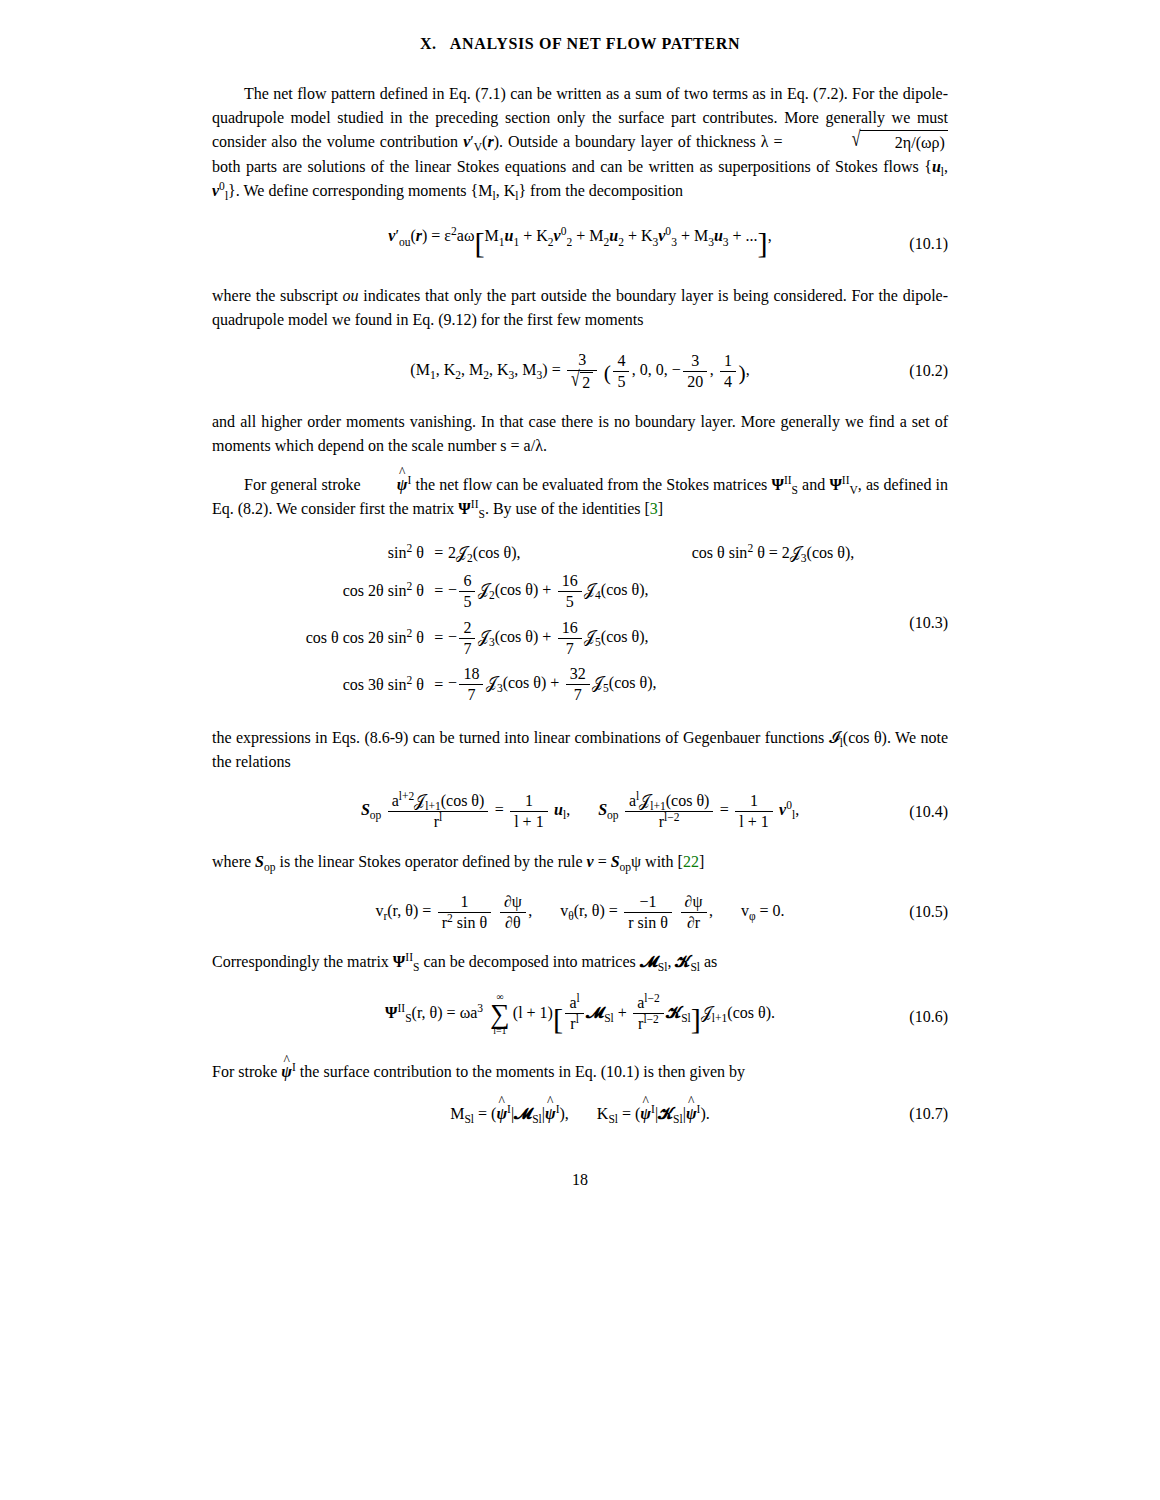X. ANALYSIS OF NET FLOW PATTERN
The net flow pattern defined in Eq. (7.1) can be written as a sum of two terms as in Eq. (7.2). For the dipole-quadrupole model studied in the preceding section only the surface part contributes. More generally we must consider also the volume contribution v′V(r). Outside a boundary layer of thickness λ = √2η/(ωρ) both parts are solutions of the linear Stokes equations and can be written as superpositions of Stokes flows {ul, v0l}. We define corresponding moments {Ml, Kl} from the decomposition
v′ou(r) = ε2aω[M1u1 + K2v02 + M2u2 + K3v03 + M3u3 + ...], (10.1)
where the subscript ou indicates that only the part outside the boundary layer is being considered. For the dipole-quadrupole model we found in Eq. (9.12) for the first few moments
(M1, K2, M2, K3, M3) = 3√2 (45, 0, 0, −320, 14), (10.2)
and all higher order moments vanishing. In that case there is no boundary layer. More generally we find a set of moments which depend on the scale number s = a/λ.
For general stroke ^ψI the net flow can be evaluated from the Stokes matrices ΨIIS and ΨIIV, as defined in Eq. (8.2). We consider first the matrix ΨIIS. By use of the identities [3]
sin2 θ = 2𝒥2(cos θ), cos θ sin2 θ = 2𝒥3(cos θ),
cos 2θ sin2 θ = −65 𝒥2(cos θ) + 165 𝒥4(cos θ),
cos θ cos 2θ sin2 θ = −27 𝒥3(cos θ) + 167 𝒥5(cos θ),
cos 3θ sin2 θ = −187 𝒥3(cos θ) + 327 𝒥5(cos θ),
(10.3)
the expressions in Eqs. (8.6-9) can be turned into linear combinations of Gegenbauer functions 𝓘l(cos θ). We note the relations
Sop al+2𝒥l+1(cos θ) rl = 1 l + 1 ul, Sop al𝒥l+1(cos θ) rl−2 = 1 l + 1 v0l, (10.4)
where Sop is the linear Stokes operator defined by the rule v = Sopψ with [22]
vr(r, θ) = 1 r2 sin θ ∂ψ∂θ, vθ(r, θ) = −1 r sin θ ∂ψ∂r, vφ = 0. (10.5)
Correspondingly the matrix ΨIIS can be decomposed into matrices 𝓜Sl, 𝓚Sl as
ΨIIS(r, θ) = ωa3 ∞∑l=1(l + 1)[al rl 𝓜Sl + al−2 rl−2 𝓚Sl] 𝒥l+1(cos θ). (10.6)
For stroke ^ψI the surface contribution to the moments in Eq. (10.1) is then given by
MSl = (^ψI|𝓜Sl|^ψI), KSl = (^ψI|𝓚Sl|^ψI). (10.7)
18